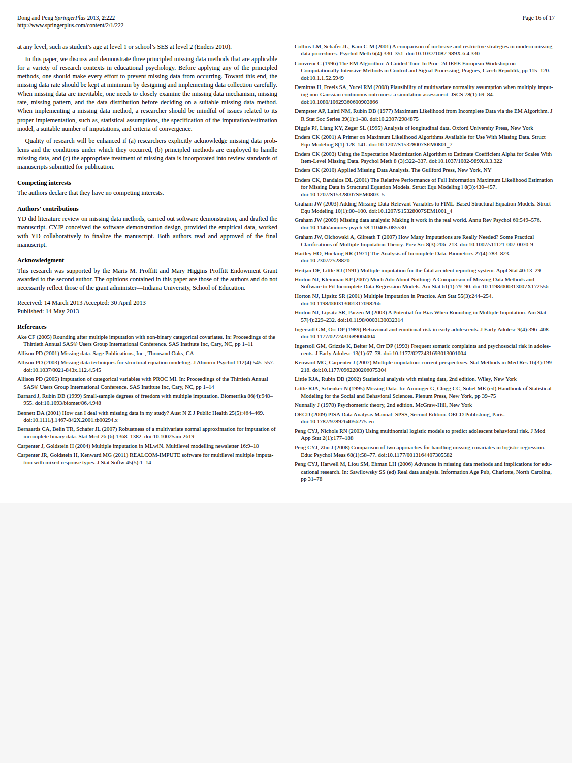Dong and Peng SpringerPlus 2013, 2:222
http://www.springerplus.com/content/2/1/222
Page 16 of 17
at any level, such as student’s age at level 1 or school’s SES at level 2 (Enders 2010).
In this paper, we discuss and demonstrate three principled missing data methods that are applicable for a variety of research contexts in educational psychology. Before applying any of the principled methods, one should make every effort to prevent missing data from occurring. Toward this end, the missing data rate should be kept at minimum by designing and implementing data collection carefully. When missing data are inevitable, one needs to closely examine the missing data mechanism, missing rate, missing pattern, and the data distribution before deciding on a suitable missing data method. When implementing a missing data method, a researcher should be mindful of issues related to its proper implementation, such as, statistical assumptions, the specification of the imputation/estimation model, a suitable number of imputations, and criteria of convergence.
Quality of research will be enhanced if (a) researchers explicitly acknowledge missing data problems and the conditions under which they occurred, (b) principled methods are employed to handle missing data, and (c) the appropriate treatment of missing data is incorporated into review standards of manuscripts submitted for publication.
Competing interests
The authors declare that they have no competing interests.
Authors’ contributions
YD did literature review on missing data methods, carried out software demonstration, and drafted the manuscript. CYJP conceived the software demonstration design, provided the empirical data, worked with YD collaboratively to finalize the manuscript. Both authors read and approved of the final manuscript.
Acknowledgment
This research was supported by the Maris M. Proffitt and Mary Higgins Proffitt Endowment Grant awarded to the second author. The opinions contained in this paper are those of the authors and do not necessarily reflect those of the grant administer—Indiana University, School of Education.
Received: 14 March 2013 Accepted: 30 April 2013
Published: 14 May 2013
References
Ake CF (2005) Rounding after multiple imputation with non-binary categorical covariates. In: Proceedings of the Thirtieth Annual SAS® Users Group International Conference. SAS Institute Inc, Cary, NC, pp 1–11
Allison PD (2001) Missing data. Sage Publications, Inc., Thousand Oaks, CA
Allison PD (2003) Missing data techniques for structural equation modeling. J Abnorm Psychol 112(4):545–557. doi:10.1037/0021-843x.112.4.545
Allison PD (2005) Imputation of categorical variables with PROC MI. In: Proceedings of the Thirtieth Annual SAS® Users Group International Conference. SAS Institute Inc, Cary, NC, pp 1–14
Barnard J, Rubin DB (1999) Small-sample degrees of freedom with multiple imputation. Biometrika 86(4):948–955. doi:10.1093/biomet/86.4.948
Bennett DA (2001) How can I deal with missing data in my study? Aust N Z J Public Health 25(5):464–469. doi:10.1111/j.1467-842X.2001.tb00294.x
Bernaards CA, Belin TR, Schafer JL (2007) Robustness of a multivariate normal approximation for imputation of incomplete binary data. Stat Med 26 (6):1368–1382. doi:10.1002/sim.2619
Carpenter J, Goldstein H (2004) Multiple imputation in MLwiN. Multilevel modelling newsletter 16:9–18
Carpenter JR, Goldstein H, Kenward MG (2011) REALCOM-IMPUTE software for multilevel multiple imputation with mixed response types. J Stat Softw 45(5):1–14
Collins LM, Schafer JL, Kam C-M (2001) A comparison of inclusive and restrictive strategies in modern missing data procedures. Psychol Meth 6(4):330–351. doi:10.1037/1082-989X.6.4.330
Couvreur C (1996) The EM Algorithm: A Guided Tour. In Proc. 2d IEEE European Workshop on Computationally Intensive Methods in Control and Signal Processing, Pragues, Czech Republik, pp 115–120. doi:10.1.1.52.5949
Demirtas H, Freels SA, Yucel RM (2008) Plausibility of multivariate normality assumption when multiply imputing non-Gaussian continuous outcomes: a simulation assessment. JSCS 78(1):69–84. doi:10.1080/10629360600903866
Dempster AP, Laird NM, Rubin DB (1977) Maximum Likelihood from Incomplete Data via the EM Algorithm. J R Stat Soc Series 39(1):1–38. doi:10.2307/2984875
Diggle PJ, Liang KY, Zeger SL (1995) Analysis of longitudinal data. Oxford University Press, New York
Enders CK (2001) A Primer on Maximum Likelihood Algorithms Available for Use With Missing Data. Struct Equ Modeling 8(1):128–141. doi:10.1207/S15328007SEM0801_7
Enders CK (2003) Using the Expectation Maximization Algorithm to Estimate Coefficient Alpha for Scales With Item-Level Missing Data. Psychol Meth 8 (3):322–337. doi:10.1037/1082-989X.8.3.322
Enders CK (2010) Applied Missing Data Analysis. The Guilford Press, New York, NY
Enders CK, Bandalos DL (2001) The Relative Performance of Full Information Maximum Likelihood Estimation for Missing Data in Structural Equation Models. Struct Equ Modeling l 8(3):430–457. doi:10.1207/S15328007SEM0803_5
Graham JW (2003) Adding Missing-Data-Relevant Variables to FIML-Based Structural Equation Models. Struct Equ Modeling 10(1):80–100. doi:10.1207/S15328007SEM1001_4
Graham JW (2009) Missing data analysis: Making it work in the real world. Annu Rev Psychol 60:549–576. doi:10.1146/annurev.psych.58.110405.085530
Graham JW, Olchowski A, Gilreath T (2007) How Many Imputations are Really Needed? Some Practical Clarifications of Multiple Imputation Theory. Prev Sci 8(3):206–213. doi:10.1007/s11121-007-0070-9
Hartley HO, Hocking RR (1971) The Analysis of Incomplete Data. Biometrics 27(4):783–823. doi:10.2307/2528820
Heitjan DF, Little RJ (1991) Multiple imputation for the fatal accident reporting system. Appl Stat 40:13–29
Horton NJ, Kleinman KP (2007) Much Ado About Nothing: A Comparison of Missing Data Methods and Software to Fit Incomplete Data Regression Models. Am Stat 61(1):79–90. doi:10.1198/000313007X172556
Horton NJ, Lipsitz SR (2001) Multiple Imputation in Practice. Am Stat 55(3):244–254. doi:10.1198/000313001317098266
Horton NJ, Lipsitz SR, Parzen M (2003) A Potential for Bias When Rounding in Multiple Imputation. Am Stat 57(4):229–232. doi:10.1198/0003130032314
Ingersoll GM, Orr DP (1989) Behavioral and emotional risk in early adolescents. J Early Adolesc 9(4):396–408. doi:10.1177/0272431689004004
Ingersoll GM, Grizzle K, Beiter M, Orr DP (1993) Frequent somatic complaints and psychosocial risk in adolescents. J Early Adolesc 13(1):67–78. doi:10.1177/0272431693013001004
Kenward MG, Carpenter J (2007) Multiple imputation: current perspectives. Stat Methods in Med Res 16(3):199–218. doi:10.1177/0962280206075304
Little RJA, Rubin DB (2002) Statistical analysis with missing data, 2nd edition. Wiley, New York
Little RJA, Schenker N (1995) Missing Data. In: Arminger G, Clogg CC, Sobel ME (ed) Handbook of Statistical Modeling for the Social and Behavioral Sciences. Plenum Press, New York, pp 39–75
Nunnally J (1978) Psychometric theory, 2nd edition. McGraw-Hill, New York
OECD (2009) PISA Data Analysis Manual: SPSS, Second Edition. OECD Publishing, Paris. doi:10.1787/9789264056275-en
Peng CYJ, Nichols RN (2003) Using multinomial logistic models to predict adolescent behavioral risk. J Mod App Stat 2(1):177–188
Peng CYJ, Zhu J (2008) Comparison of two approaches for handling missing covariates in logistic regression. Educ Psychol Meas 68(1):58–77. doi:10.1177/0013164407305582
Peng CYJ, Harwell M, Liou SM, Ehman LH (2006) Advances in missing data methods and implications for educational research. In: Sawilowsky SS (ed) Real data analysis. Information Age Pub, Charlotte, North Carolina, pp 31–78